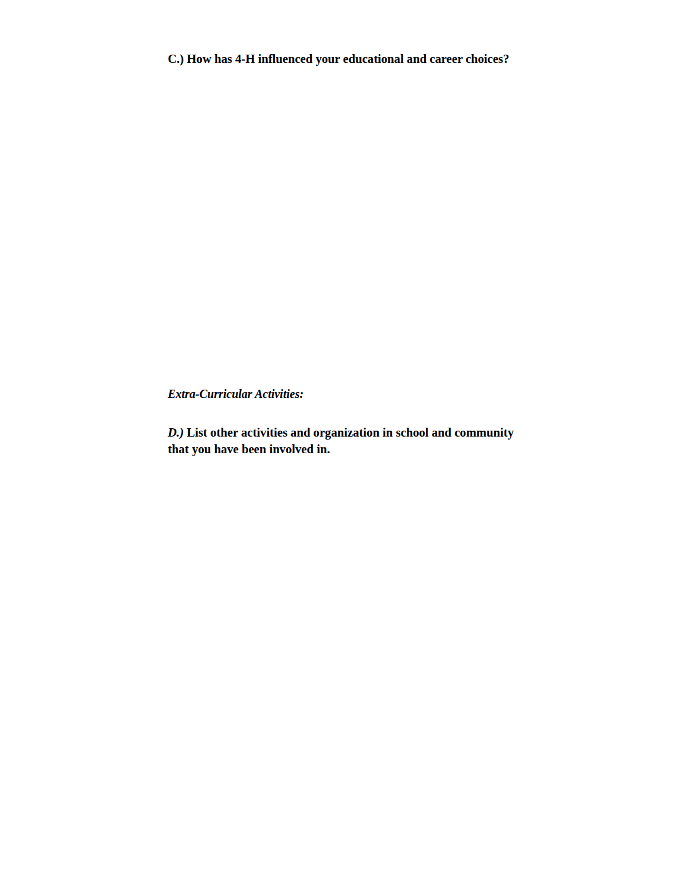C.) How has 4-H influenced your educational and career choices?
Extra-Curricular Activities:
D.) List other activities and organization in school and community that you have been involved in.